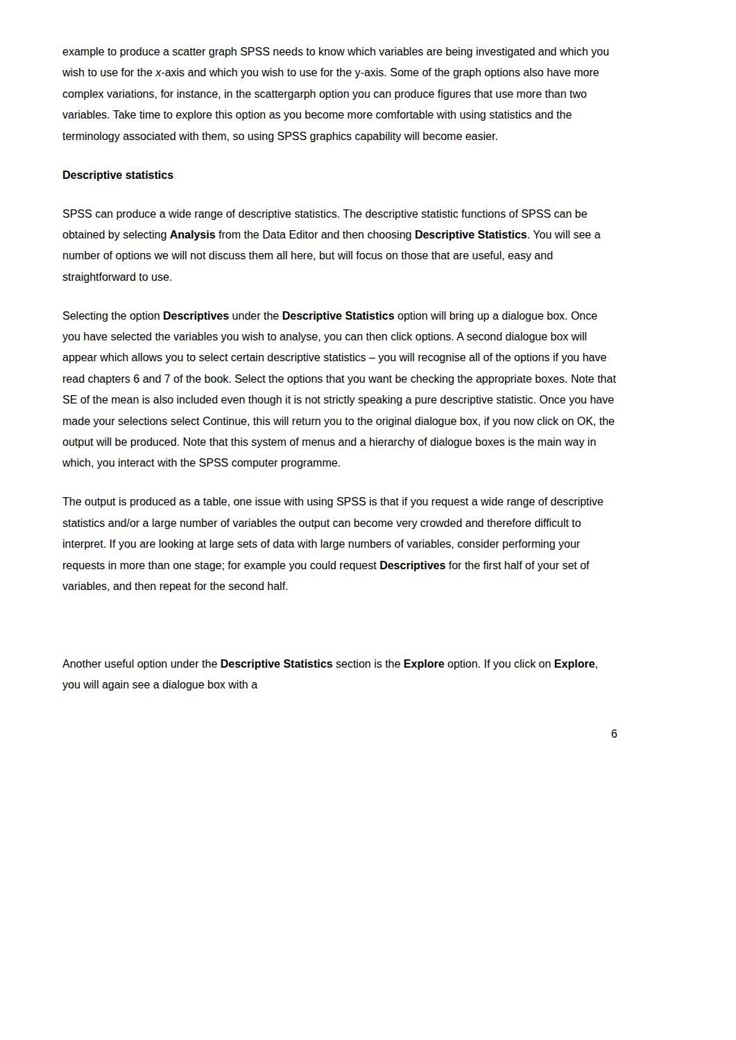example to produce a scatter graph SPSS needs to know which variables are being investigated and which you wish to use for the x-axis and which you wish to use for the y-axis. Some of the graph options also have more complex variations, for instance, in the scattergarph option you can produce figures that use more than two variables. Take time to explore this option as you become more comfortable with using statistics and the terminology associated with them, so using SPSS graphics capability will become easier.
Descriptive statistics
SPSS can produce a wide range of descriptive statistics. The descriptive statistic functions of SPSS can be obtained by selecting Analysis from the Data Editor and then choosing Descriptive Statistics. You will see a number of options we will not discuss them all here, but will focus on those that are useful, easy and straightforward to use.
Selecting the option Descriptives under the Descriptive Statistics option will bring up a dialogue box. Once you have selected the variables you wish to analyse, you can then click options. A second dialogue box will appear which allows you to select certain descriptive statistics – you will recognise all of the options if you have read chapters 6 and 7 of the book. Select the options that you want be checking the appropriate boxes. Note that SE of the mean is also included even though it is not strictly speaking a pure descriptive statistic. Once you have made your selections select Continue, this will return you to the original dialogue box, if you now click on OK, the output will be produced. Note that this system of menus and a hierarchy of dialogue boxes is the main way in which, you interact with the SPSS computer programme.
The output is produced as a table, one issue with using SPSS is that if you request a wide range of descriptive statistics and/or a large number of variables the output can become very crowded and therefore difficult to interpret. If you are looking at large sets of data with large numbers of variables, consider performing your requests in more than one stage; for example you could request Descriptives for the first half of your set of variables, and then repeat for the second half.
Another useful option under the Descriptive Statistics section is the Explore option. If you click on Explore, you will again see a dialogue box with a
6